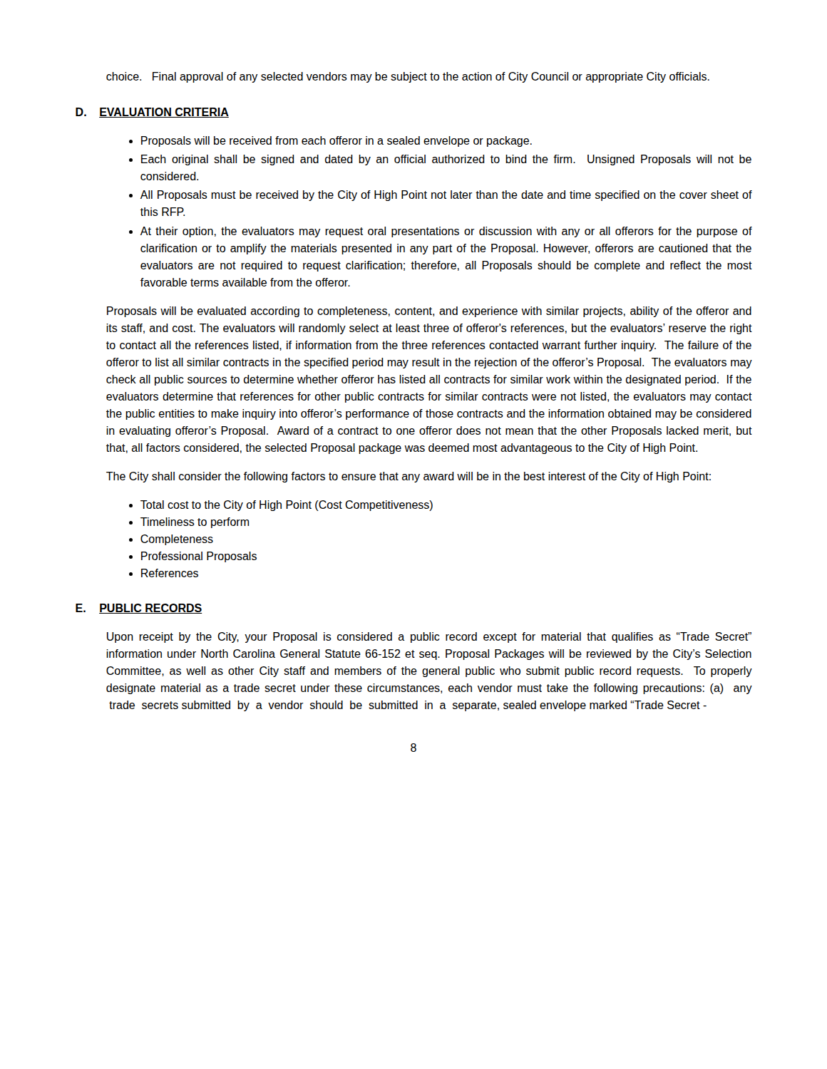choice. Final approval of any selected vendors may be subject to the action of City Council or appropriate City officials.
D. EVALUATION CRITERIA
Proposals will be received from each offeror in a sealed envelope or package.
Each original shall be signed and dated by an official authorized to bind the firm. Unsigned Proposals will not be considered.
All Proposals must be received by the City of High Point not later than the date and time specified on the cover sheet of this RFP.
At their option, the evaluators may request oral presentations or discussion with any or all offerors for the purpose of clarification or to amplify the materials presented in any part of the Proposal. However, offerors are cautioned that the evaluators are not required to request clarification; therefore, all Proposals should be complete and reflect the most favorable terms available from the offeror.
Proposals will be evaluated according to completeness, content, and experience with similar projects, ability of the offeror and its staff, and cost. The evaluators will randomly select at least three of offeror's references, but the evaluators’ reserve the right to contact all the references listed, if information from the three references contacted warrant further inquiry. The failure of the offeror to list all similar contracts in the specified period may result in the rejection of the offeror’s Proposal. The evaluators may check all public sources to determine whether offeror has listed all contracts for similar work within the designated period. If the evaluators determine that references for other public contracts for similar contracts were not listed, the evaluators may contact the public entities to make inquiry into offeror’s performance of those contracts and the information obtained may be considered in evaluating offeror’s Proposal. Award of a contract to one offeror does not mean that the other Proposals lacked merit, but that, all factors considered, the selected Proposal package was deemed most advantageous to the City of High Point.
The City shall consider the following factors to ensure that any award will be in the best interest of the City of High Point:
Total cost to the City of High Point (Cost Competitiveness)
Timeliness to perform
Completeness
Professional Proposals
References
E. PUBLIC RECORDS
Upon receipt by the City, your Proposal is considered a public record except for material that qualifies as “Trade Secret” information under North Carolina General Statute 66-152 et seq. Proposal Packages will be reviewed by the City’s Selection Committee, as well as other City staff and members of the general public who submit public record requests. To properly designate material as a trade secret under these circumstances, each vendor must take the following precautions: (a) any trade secrets submitted by a vendor should be submitted in a separate, sealed envelope marked “Trade Secret -
8